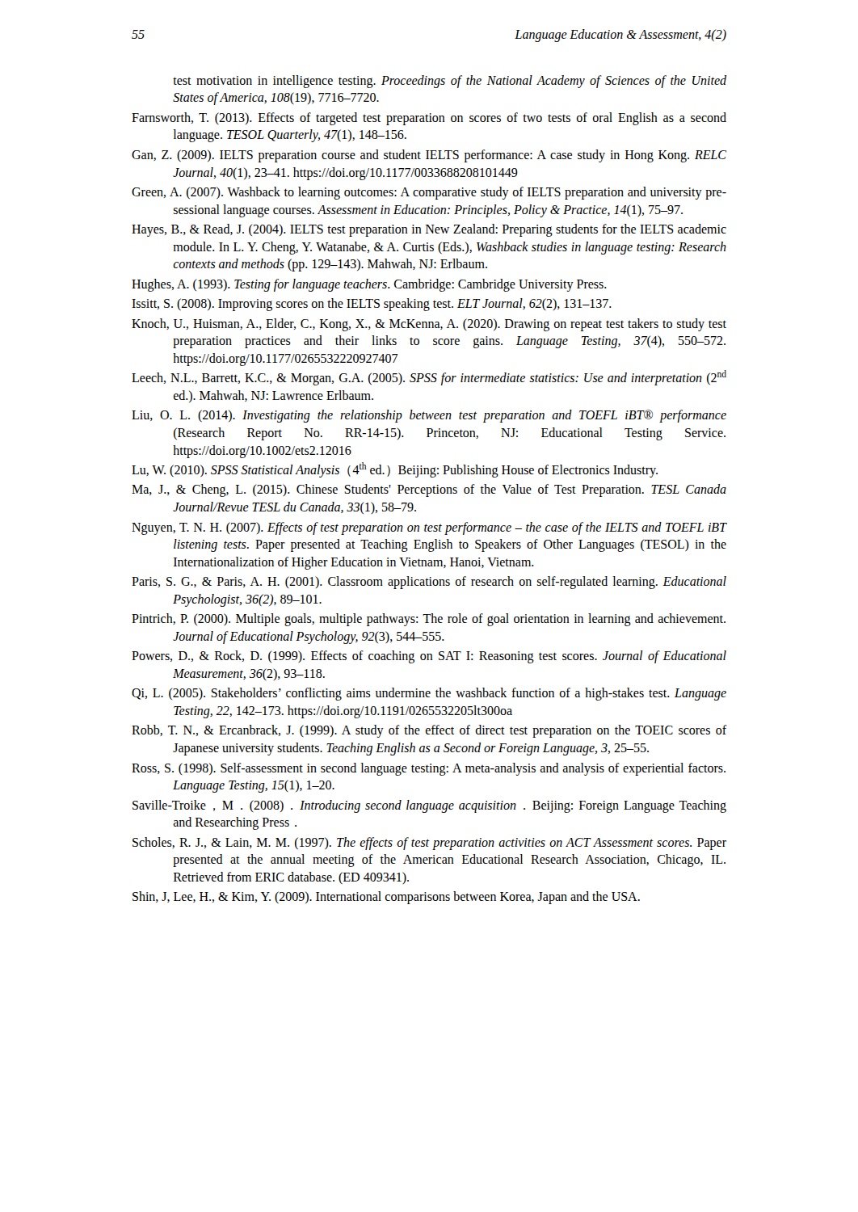55 Language Education & Assessment, 4(2)
test motivation in intelligence testing. Proceedings of the National Academy of Sciences of the United States of America, 108(19), 7716–7720.
Farnsworth, T. (2013). Effects of targeted test preparation on scores of two tests of oral English as a second language. TESOL Quarterly, 47(1), 148–156.
Gan, Z. (2009). IELTS preparation course and student IELTS performance: A case study in Hong Kong. RELC Journal, 40(1), 23–41. https://doi.org/10.1177/0033688208101449
Green, A. (2007). Washback to learning outcomes: A comparative study of IELTS preparation and university pre-sessional language courses. Assessment in Education: Principles, Policy & Practice, 14(1), 75–97.
Hayes, B., & Read, J. (2004). IELTS test preparation in New Zealand: Preparing students for the IELTS academic module. In L. Y. Cheng, Y. Watanabe, & A. Curtis (Eds.), Washback studies in language testing: Research contexts and methods (pp. 129–143). Mahwah, NJ: Erlbaum.
Hughes, A. (1993). Testing for language teachers. Cambridge: Cambridge University Press.
Issitt, S. (2008). Improving scores on the IELTS speaking test. ELT Journal, 62(2), 131–137.
Knoch, U., Huisman, A., Elder, C., Kong, X., & McKenna, A. (2020). Drawing on repeat test takers to study test preparation practices and their links to score gains. Language Testing, 37(4), 550–572. https://doi.org/10.1177/0265532220927407
Leech, N.L., Barrett, K.C., & Morgan, G.A. (2005). SPSS for intermediate statistics: Use and interpretation (2nd ed.). Mahwah, NJ: Lawrence Erlbaum.
Liu, O. L. (2014). Investigating the relationship between test preparation and TOEFL iBT® performance (Research Report No. RR-14-15). Princeton, NJ: Educational Testing Service. https://doi.org/10.1002/ets2.12016
Lu, W. (2010). SPSS Statistical Analysis（4th ed.）Beijing: Publishing House of Electronics Industry.
Ma, J., & Cheng, L. (2015). Chinese Students' Perceptions of the Value of Test Preparation. TESL Canada Journal/Revue TESL du Canada, 33(1), 58–79.
Nguyen, T. N. H. (2007). Effects of test preparation on test performance – the case of the IELTS and TOEFL iBT listening tests. Paper presented at Teaching English to Speakers of Other Languages (TESOL) in the Internationalization of Higher Education in Vietnam, Hanoi, Vietnam.
Paris, S. G., & Paris, A. H. (2001). Classroom applications of research on self-regulated learning. Educational Psychologist, 36(2), 89–101.
Pintrich, P. (2000). Multiple goals, multiple pathways: The role of goal orientation in learning and achievement. Journal of Educational Psychology, 92(3), 544–555.
Powers, D., & Rock, D. (1999). Effects of coaching on SAT I: Reasoning test scores. Journal of Educational Measurement, 36(2), 93–118.
Qi, L. (2005). Stakeholders’ conflicting aims undermine the washback function of a high-stakes test. Language Testing, 22, 142–173. https://doi.org/10.1191/0265532205lt300oa
Robb, T. N., & Ercanbrack, J. (1999). A study of the effect of direct test preparation on the TOEIC scores of Japanese university students. Teaching English as a Second or Foreign Language, 3, 25–55.
Ross, S. (1998). Self-assessment in second language testing: A meta-analysis and analysis of experiential factors. Language Testing, 15(1), 1–20.
Saville-Troike，M．(2008)．Introducing second language acquisition．Beijing: Foreign Language Teaching and Researching Press．
Scholes, R. J., & Lain, M. M. (1997). The effects of test preparation activities on ACT Assessment scores. Paper presented at the annual meeting of the American Educational Research Association, Chicago, IL. Retrieved from ERIC database. (ED 409341).
Shin, J, Lee, H., & Kim, Y. (2009). International comparisons between Korea, Japan and the USA.